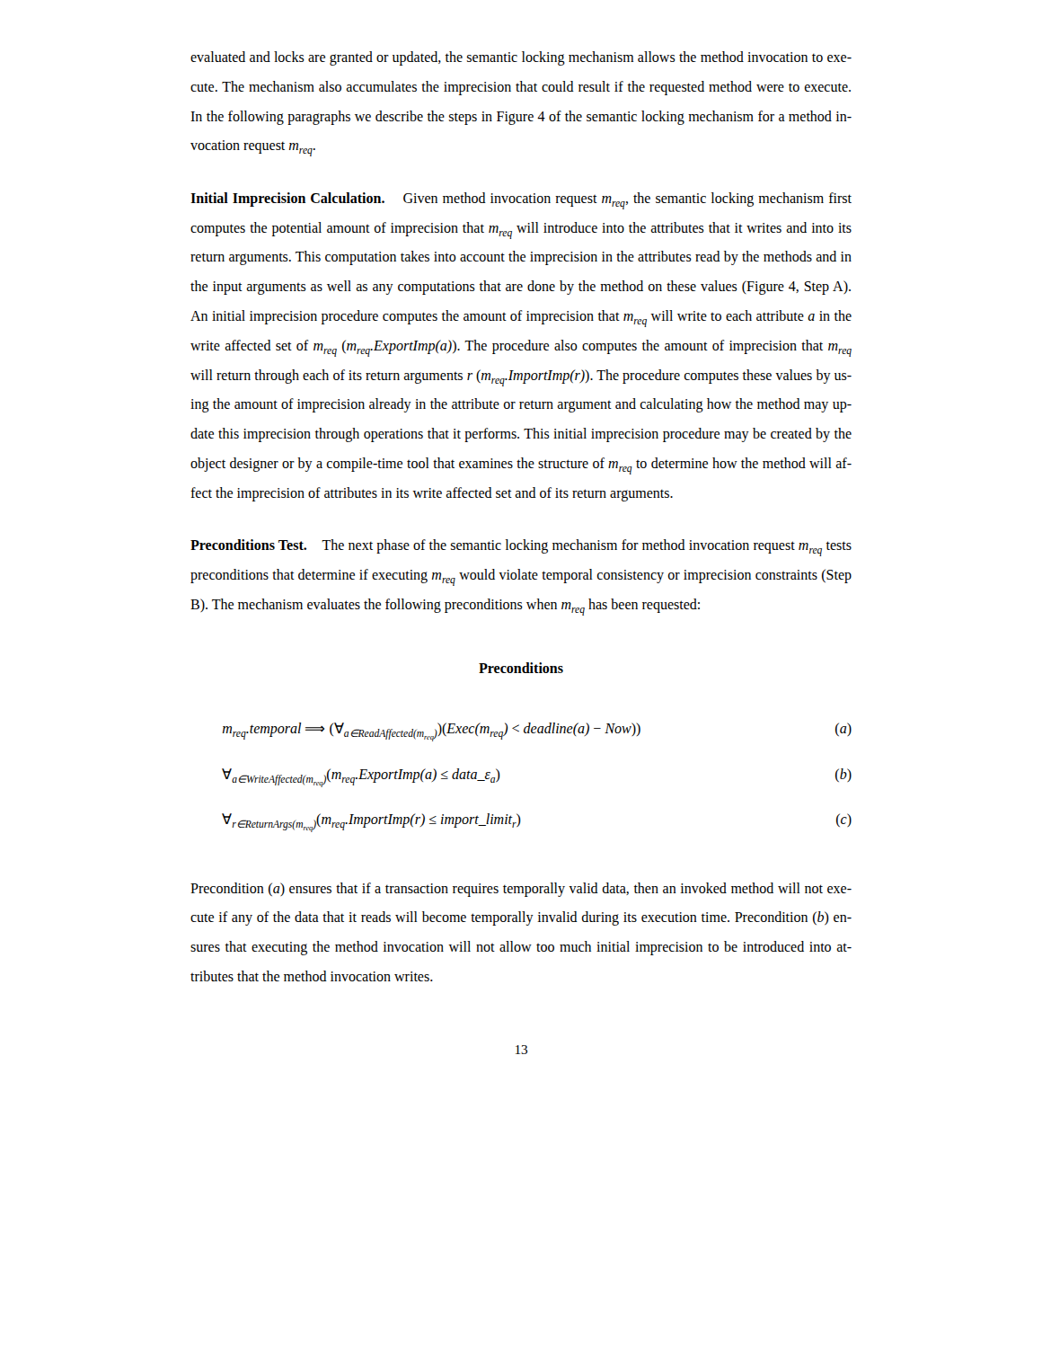evaluated and locks are granted or updated, the semantic locking mechanism allows the method invocation to execute. The mechanism also accumulates the imprecision that could result if the requested method were to execute. In the following paragraphs we describe the steps in Figure 4 of the semantic locking mechanism for a method invocation request mreq.
Initial Imprecision Calculation. Given method invocation request mreq, the semantic locking mechanism first computes the potential amount of imprecision that mreq will introduce into the attributes that it writes and into its return arguments. This computation takes into account the imprecision in the attributes read by the methods and in the input arguments as well as any computations that are done by the method on these values (Figure 4, Step A). An initial imprecision procedure computes the amount of imprecision that mreq will write to each attribute a in the write affected set of mreq (mreq.ExportImp(a)). The procedure also computes the amount of imprecision that mreq will return through each of its return arguments r (mreq.ImportImp(r)). The procedure computes these values by using the amount of imprecision already in the attribute or return argument and calculating how the method may update this imprecision through operations that it performs. This initial imprecision procedure may be created by the object designer or by a compile-time tool that examines the structure of mreq to determine how the method will affect the imprecision of attributes in its write affected set and of its return arguments.
Preconditions Test. The next phase of the semantic locking mechanism for method invocation request mreq tests preconditions that determine if executing mreq would violate temporal consistency or imprecision constraints (Step B). The mechanism evaluates the following preconditions when mreq has been requested:
Preconditions
| m req .temporal ⟹ (∀ a∈ReadAffected(m req ) )( Exec(m req ) < deadline(a) − Now )) | ( a ) |
| ∀ a∈WriteAffected(m req ) ( m req .ExportImp(a) ≤ data_ε a ) | ( b ) |
| ∀ r∈ReturnArgs(m req ) ( m req .ImportImp(r) ≤ import_limit r ) | ( c ) |
Precondition (a) ensures that if a transaction requires temporally valid data, then an invoked method will not execute if any of the data that it reads will become temporally invalid during its execution time. Precondition (b) ensures that executing the method invocation will not allow too much initial imprecision to be introduced into attributes that the method invocation writes.
13